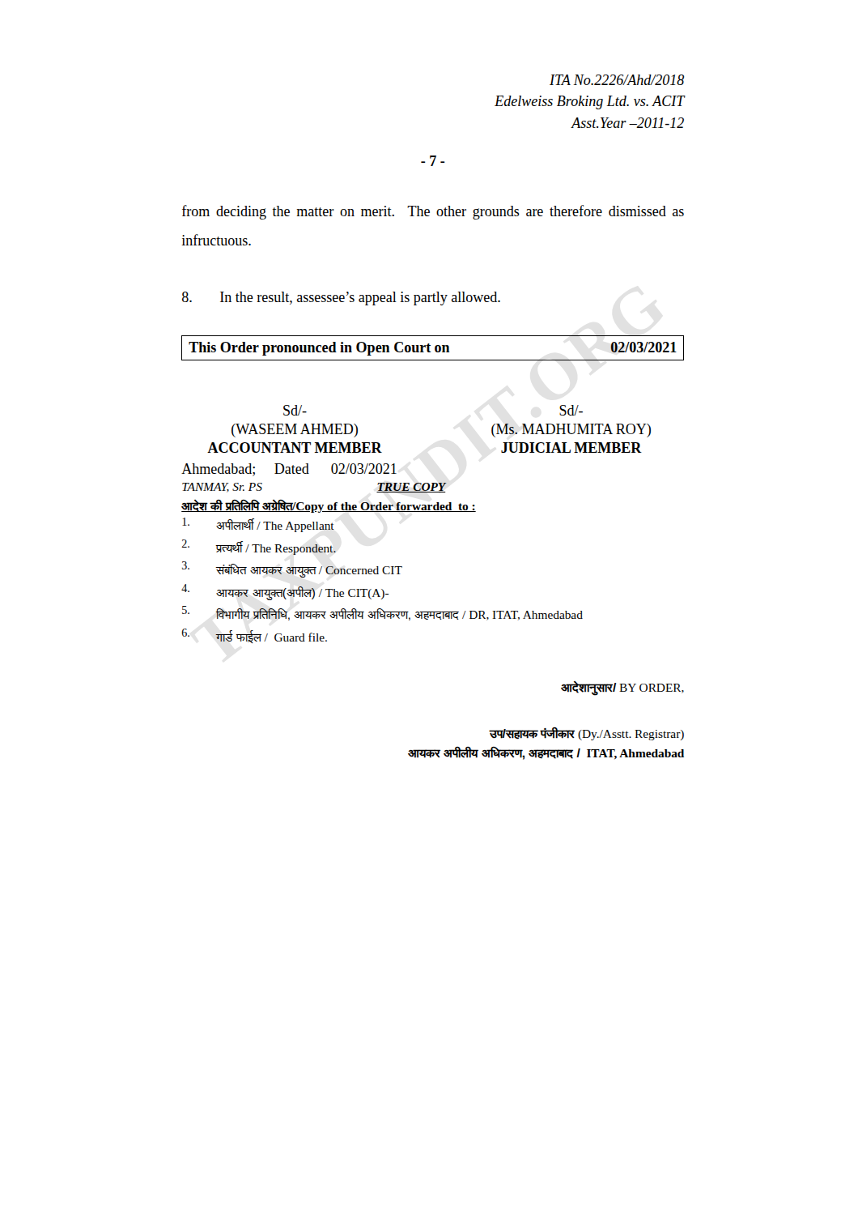TAXPUNDIT.ORG
ITA No.2226/Ahd/2018
Edelweiss Broking Ltd. vs. ACIT
Asst.Year –2011-12
- 7 -
from deciding the matter on merit. The other grounds are therefore dismissed as infructuous.
8.
In the result, assessee’s appeal is partly allowed.
This Order pronounced in Open Court on 02/03/2021
Sd/-
(WASEEM AHMED)
ACCOUNTANT MEMBER
Sd/-
(Ms. MADHUMITA ROY)
JUDICIAL MEMBER
Ahmedabad; Dated 02/03/2021
TANMAY, Sr. PS
TRUE COPY
आदेश की प्रतिलिपि अग्रेषित/Copy of the Order forwarded to :
अपीलार्थी / The Appellant
प्रत्यर्थी / The Respondent.
संबंधित आयकर आयुक्त / Concerned CIT
आयकर आयुक्त(अपील) / The CIT(A)-
विभागीय प्रतिनिधि, आयकर अपीलीय अधिकरण, अहमदाबाद / DR, ITAT, Ahmedabad
गार्ड फाईल / Guard file.
आदेशानुसार/ BY ORDER,
उप/सहायक पंजीकार (Dy./Asstt. Registrar)
आयकर अपीलीय अधिकरण, अहमदाबाद / ITAT, Ahmedabad